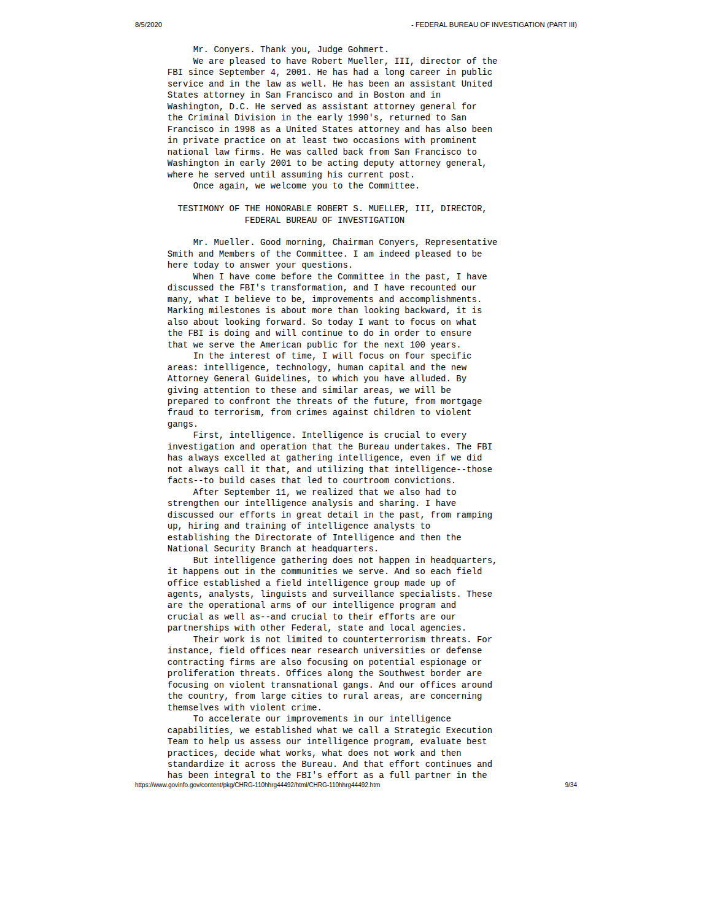8/5/2020 - FEDERAL BUREAU OF INVESTIGATION (PART III)
Mr. Conyers. Thank you, Judge Gohmert. We are pleased to have Robert Mueller, III, director of the FBI since September 4, 2001. He has had a long career in public service and in the law as well. He has been an assistant United States attorney in San Francisco and in Boston and in Washington, D.C. He served as assistant attorney general for the Criminal Division in the early 1990's, returned to San Francisco in 1998 as a United States attorney and has also been in private practice on at least two occasions with prominent national law firms. He was called back from San Francisco to Washington in early 2001 to be acting deputy attorney general, where he served until assuming his current post. Once again, we welcome you to the Committee. TESTIMONY OF THE HONORABLE ROBERT S. MUELLER, III, DIRECTOR, FEDERAL BUREAU OF INVESTIGATION Mr. Mueller. Good morning, Chairman Conyers, Representative Smith and Members of the Committee. I am indeed pleased to be here today to answer your questions. When I have come before the Committee in the past, I have discussed the FBI's transformation, and I have recounted our many, what I believe to be, improvements and accomplishments. Marking milestones is about more than looking backward, it is also about looking forward. So today I want to focus on what the FBI is doing and will continue to do in order to ensure that we serve the American public for the next 100 years. In the interest of time, I will focus on four specific areas: intelligence, technology, human capital and the new Attorney General Guidelines, to which you have alluded. By giving attention to these and similar areas, we will be prepared to confront the threats of the future, from mortgage fraud to terrorism, from crimes against children to violent gangs. First, intelligence. Intelligence is crucial to every investigation and operation that the Bureau undertakes. The FBI has always excelled at gathering intelligence, even if we did not always call it that, and utilizing that intelligence--those facts--to build cases that led to courtroom convictions. After September 11, we realized that we also had to strengthen our intelligence analysis and sharing. I have discussed our efforts in great detail in the past, from ramping up, hiring and training of intelligence analysts to establishing the Directorate of Intelligence and then the National Security Branch at headquarters. But intelligence gathering does not happen in headquarters, it happens out in the communities we serve. And so each field office established a field intelligence group made up of agents, analysts, linguists and surveillance specialists. These are the operational arms of our intelligence program and crucial as well as--and crucial to their efforts are our partnerships with other Federal, state and local agencies. Their work is not limited to counterterrorism threats. For instance, field offices near research universities or defense contracting firms are also focusing on potential espionage or proliferation threats. Offices along the Southwest border are focusing on violent transnational gangs. And our offices around the country, from large cities to rural areas, are concerning themselves with violent crime. To accelerate our improvements in our intelligence capabilities, we established what we call a Strategic Execution Team to help us assess our intelligence program, evaluate best practices, decide what works, what does not work and then standardize it across the Bureau. And that effort continues and has been integral to the FBI's effort as a full partner in the
https://www.govinfo.gov/content/pkg/CHRG-110hhrg44492/html/CHRG-110hhrg44492.htm 9/34